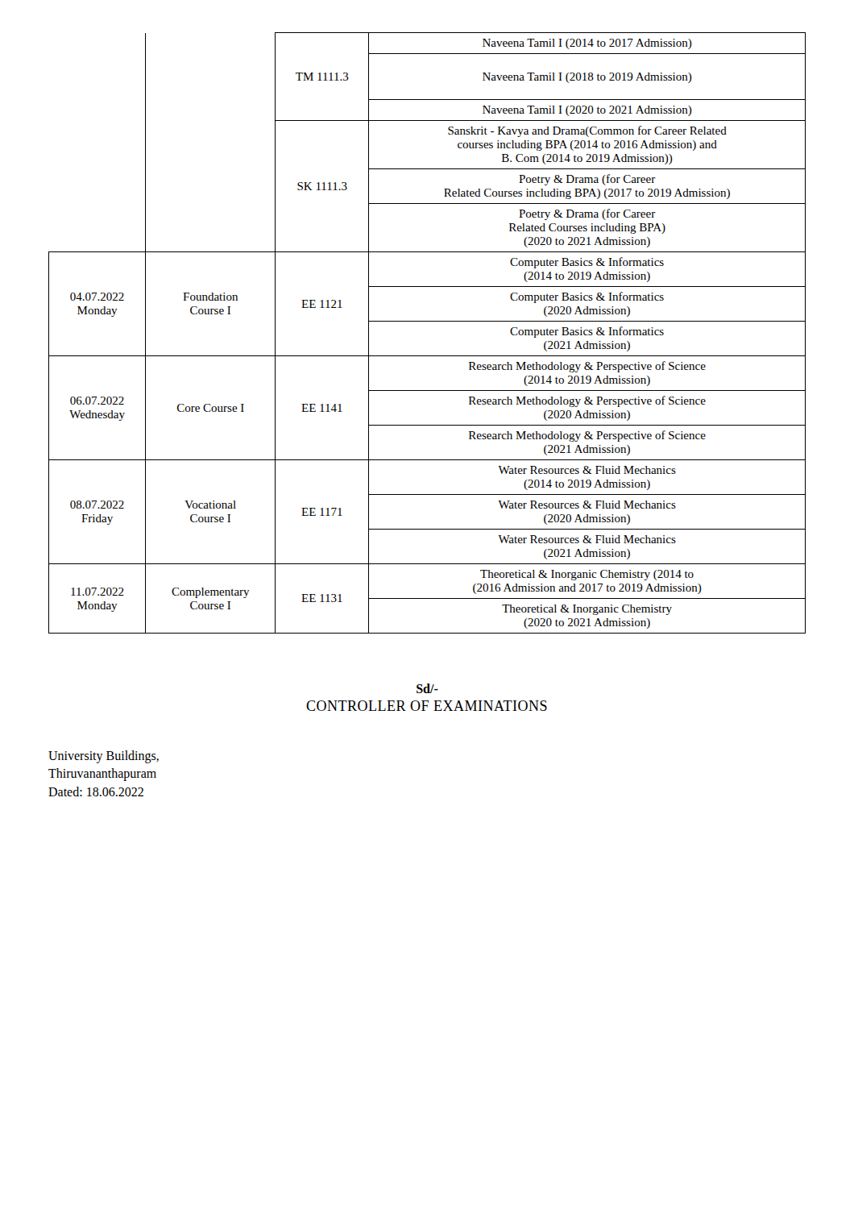| | | TM 1111.3 | Naveena Tamil I (2014 to 2017 Admission) |
| Naveena Tamil I (2018 to 2019 Admission) |
| Naveena Tamil I (2020 to 2021 Admission) |
| SK 1111.3 | Sanskrit - Kavya and Drama(Common for Career Related courses including BPA (2014 to 2016 Admission) and B. Com (2014 to 2019 Admission)) |
| Poetry & Drama (for Career Related Courses including BPA) (2017 to 2019 Admission) |
| Poetry & Drama (for Career Related Courses including BPA) (2020 to 2021 Admission) |
| 04.07.2022 Monday | Foundation Course I | EE 1121 | Computer Basics & Informatics (2014 to 2019 Admission) |
| Computer Basics & Informatics (2020 Admission) |
| Computer Basics & Informatics (2021 Admission) |
| 06.07.2022 Wednesday | Core Course I | EE 1141 | Research Methodology & Perspective of Science (2014 to 2019 Admission) |
| Research Methodology & Perspective of Science (2020 Admission) |
| Research Methodology & Perspective of Science (2021 Admission) |
| 08.07.2022 Friday | Vocational Course I | EE 1171 | Water Resources & Fluid Mechanics (2014 to 2019 Admission) |
| Water Resources & Fluid Mechanics (2020 Admission) |
| Water Resources & Fluid Mechanics (2021 Admission) |
| 11.07.2022 Monday | Complementary Course I | EE 1131 | Theoretical & Inorganic Chemistry (2014 to (2016 Admission and 2017 to 2019 Admission) |
| Theoretical & Inorganic Chemistry (2020 to 2021 Admission) |
Sd/-
CONTROLLER OF EXAMINATIONS
University Buildings,
Thiruvananthapuram
Dated: 18.06.2022